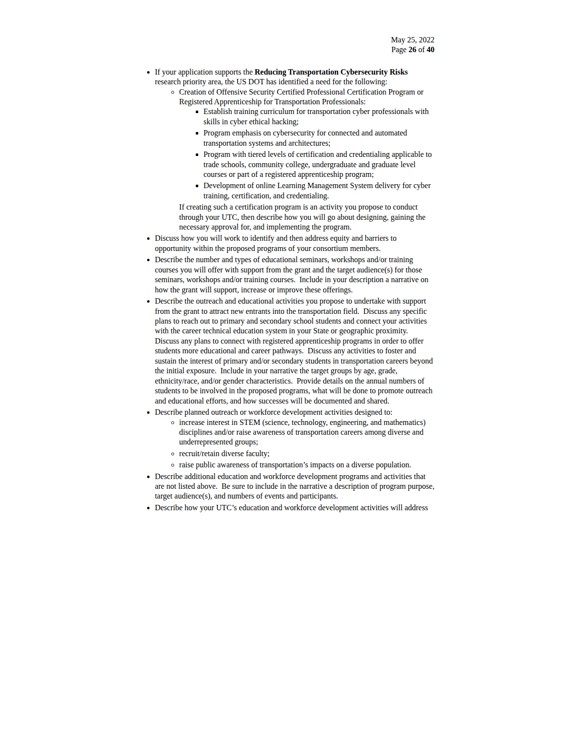May 25, 2022
Page 26 of 40
If your application supports the Reducing Transportation Cybersecurity Risks research priority area, the US DOT has identified a need for the following:
Creation of Offensive Security Certified Professional Certification Program or Registered Apprenticeship for Transportation Professionals:
Establish training curriculum for transportation cyber professionals with skills in cyber ethical hacking;
Program emphasis on cybersecurity for connected and automated transportation systems and architectures;
Program with tiered levels of certification and credentialing applicable to trade schools, community college, undergraduate and graduate level courses or part of a registered apprenticeship program;
Development of online Learning Management System delivery for cyber training, certification, and credentialing.
If creating such a certification program is an activity you propose to conduct through your UTC, then describe how you will go about designing, gaining the necessary approval for, and implementing the program.
Discuss how you will work to identify and then address equity and barriers to opportunity within the proposed programs of your consortium members.
Describe the number and types of educational seminars, workshops and/or training courses you will offer with support from the grant and the target audience(s) for those seminars, workshops and/or training courses. Include in your description a narrative on how the grant will support, increase or improve these offerings.
Describe the outreach and educational activities you propose to undertake with support from the grant to attract new entrants into the transportation field. Discuss any specific plans to reach out to primary and secondary school students and connect your activities with the career technical education system in your State or geographic proximity. Discuss any plans to connect with registered apprenticeship programs in order to offer students more educational and career pathways. Discuss any activities to foster and sustain the interest of primary and/or secondary students in transportation careers beyond the initial exposure. Include in your narrative the target groups by age, grade, ethnicity/race, and/or gender characteristics. Provide details on the annual numbers of students to be involved in the proposed programs, what will be done to promote outreach and educational efforts, and how successes will be documented and shared.
Describe planned outreach or workforce development activities designed to:
increase interest in STEM (science, technology, engineering, and mathematics) disciplines and/or raise awareness of transportation careers among diverse and underrepresented groups;
recruit/retain diverse faculty;
raise public awareness of transportation’s impacts on a diverse population.
Describe additional education and workforce development programs and activities that are not listed above. Be sure to include in the narrative a description of program purpose, target audience(s), and numbers of events and participants.
Describe how your UTC’s education and workforce development activities will address